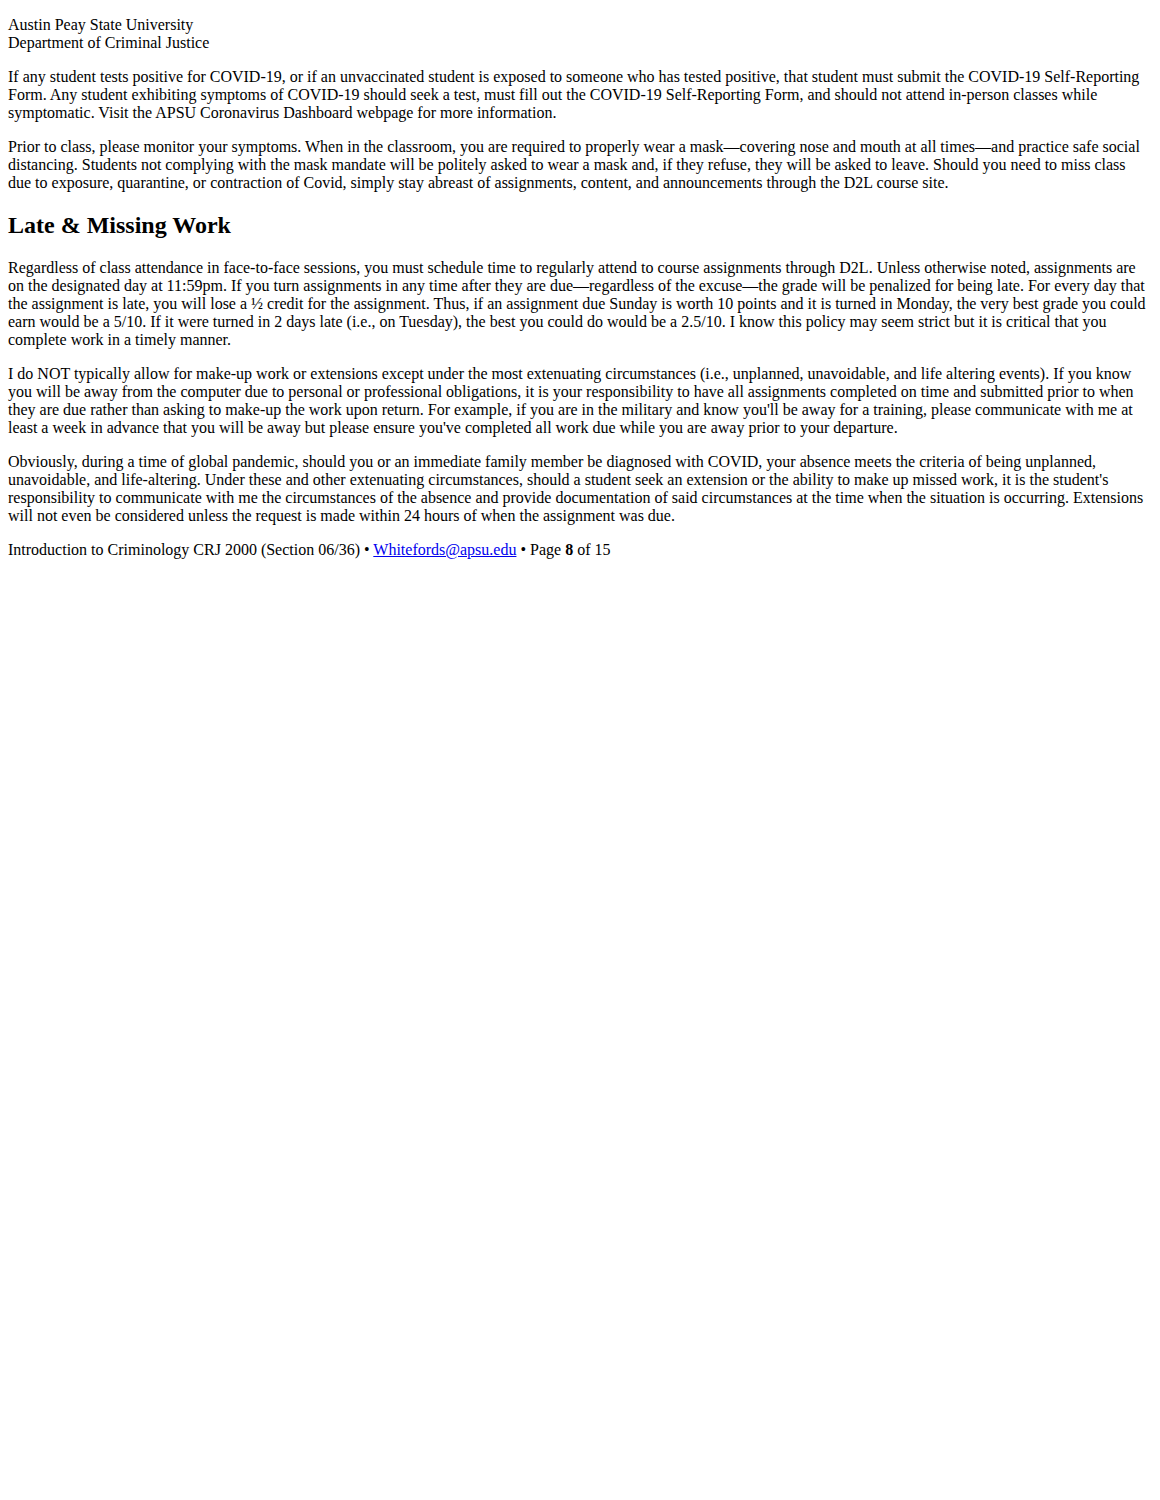Austin Peay State University
Department of Criminal Justice
If any student tests positive for COVID-19, or if an unvaccinated student is exposed to someone who has tested positive, that student must submit the COVID-19 Self-Reporting Form. Any student exhibiting symptoms of COVID-19 should seek a test, must fill out the COVID-19 Self-Reporting Form, and should not attend in-person classes while symptomatic. Visit the APSU Coronavirus Dashboard webpage for more information.
Prior to class, please monitor your symptoms. When in the classroom, you are required to properly wear a mask—covering nose and mouth at all times—and practice safe social distancing. Students not complying with the mask mandate will be politely asked to wear a mask and, if they refuse, they will be asked to leave. Should you need to miss class due to exposure, quarantine, or contraction of Covid, simply stay abreast of assignments, content, and announcements through the D2L course site.
Late & Missing Work
Regardless of class attendance in face-to-face sessions, you must schedule time to regularly attend to course assignments through D2L. Unless otherwise noted, assignments are on the designated day at 11:59pm. If you turn assignments in any time after they are due—regardless of the excuse—the grade will be penalized for being late. For every day that the assignment is late, you will lose a ½ credit for the assignment. Thus, if an assignment due Sunday is worth 10 points and it is turned in Monday, the very best grade you could earn would be a 5/10. If it were turned in 2 days late (i.e., on Tuesday), the best you could do would be a 2.5/10. I know this policy may seem strict but it is critical that you complete work in a timely manner.
I do NOT typically allow for make-up work or extensions except under the most extenuating circumstances (i.e., unplanned, unavoidable, and life altering events). If you know you will be away from the computer due to personal or professional obligations, it is your responsibility to have all assignments completed on time and submitted prior to when they are due rather than asking to make-up the work upon return. For example, if you are in the military and know you'll be away for a training, please communicate with me at least a week in advance that you will be away but please ensure you've completed all work due while you are away prior to your departure.
Obviously, during a time of global pandemic, should you or an immediate family member be diagnosed with COVID, your absence meets the criteria of being unplanned, unavoidable, and life-altering. Under these and other extenuating circumstances, should a student seek an extension or the ability to make up missed work, it is the student's responsibility to communicate with me the circumstances of the absence and provide documentation of said circumstances at the time when the situation is occurring. Extensions will not even be considered unless the request is made within 24 hours of when the assignment was due.
Introduction to Criminology CRJ 2000 (Section 06/36) • Whitefords@apsu.edu • Page 8 of 15